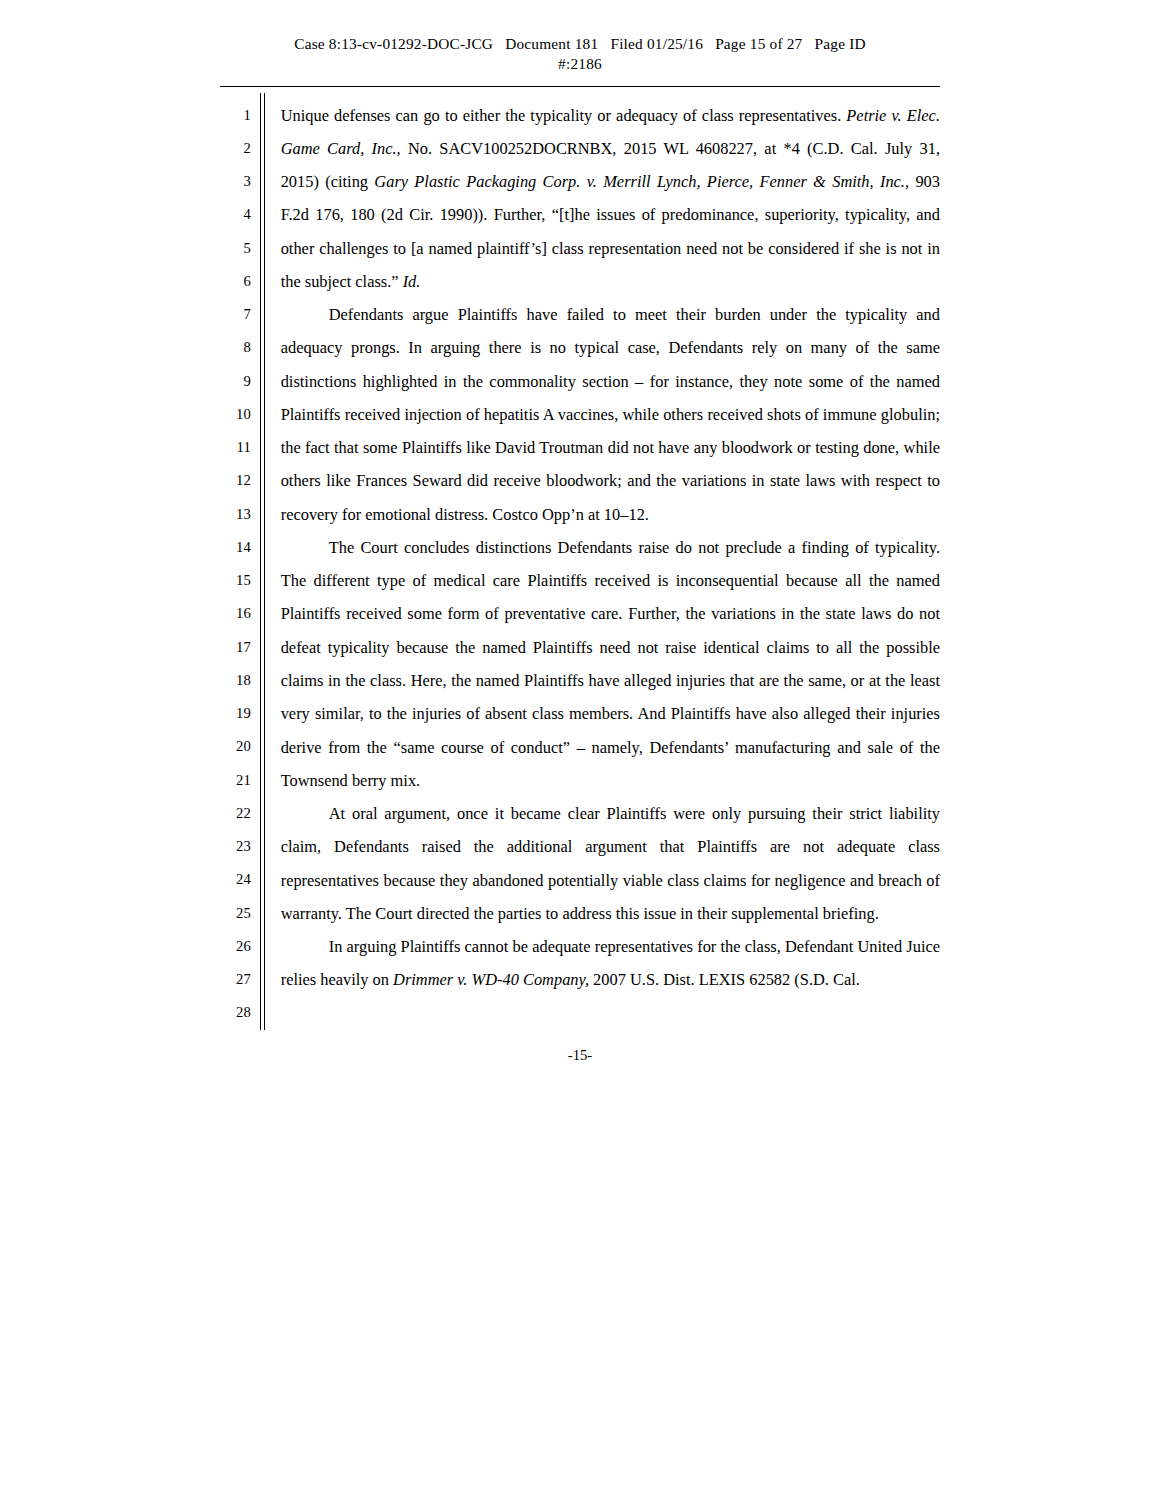Case 8:13-cv-01292-DOC-JCG Document 181 Filed 01/25/16 Page 15 of 27 Page ID #:2186
1
2
3
4
5
6
7
8
9
10
11
12
13
14
15
16
17
18
19
20
21
22
23
24
25
26
27
28
Unique defenses can go to either the typicality or adequacy of class representatives. Petrie v. Elec. Game Card, Inc., No. SACV100252DOCRNBX, 2015 WL 4608227, at *4 (C.D. Cal. July 31, 2015) (citing Gary Plastic Packaging Corp. v. Merrill Lynch, Pierce, Fenner & Smith, Inc., 903 F.2d 176, 180 (2d Cir. 1990)). Further, “[t]he issues of predominance, superiority, typicality, and other challenges to [a named plaintiff’s] class representation need not be considered if she is not in the subject class.” Id.
Defendants argue Plaintiffs have failed to meet their burden under the typicality and adequacy prongs. In arguing there is no typical case, Defendants rely on many of the same distinctions highlighted in the commonality section – for instance, they note some of the named Plaintiffs received injection of hepatitis A vaccines, while others received shots of immune globulin; the fact that some Plaintiffs like David Troutman did not have any bloodwork or testing done, while others like Frances Seward did receive bloodwork; and the variations in state laws with respect to recovery for emotional distress. Costco Opp’n at 10–12.
The Court concludes distinctions Defendants raise do not preclude a finding of typicality. The different type of medical care Plaintiffs received is inconsequential because all the named Plaintiffs received some form of preventative care. Further, the variations in the state laws do not defeat typicality because the named Plaintiffs need not raise identical claims to all the possible claims in the class. Here, the named Plaintiffs have alleged injuries that are the same, or at the least very similar, to the injuries of absent class members. And Plaintiffs have also alleged their injuries derive from the “same course of conduct” – namely, Defendants’ manufacturing and sale of the Townsend berry mix.
At oral argument, once it became clear Plaintiffs were only pursuing their strict liability claim, Defendants raised the additional argument that Plaintiffs are not adequate class representatives because they abandoned potentially viable class claims for negligence and breach of warranty. The Court directed the parties to address this issue in their supplemental briefing.
In arguing Plaintiffs cannot be adequate representatives for the class, Defendant United Juice relies heavily on Drimmer v. WD-40 Company, 2007 U.S. Dist. LEXIS 62582 (S.D. Cal.
-15-